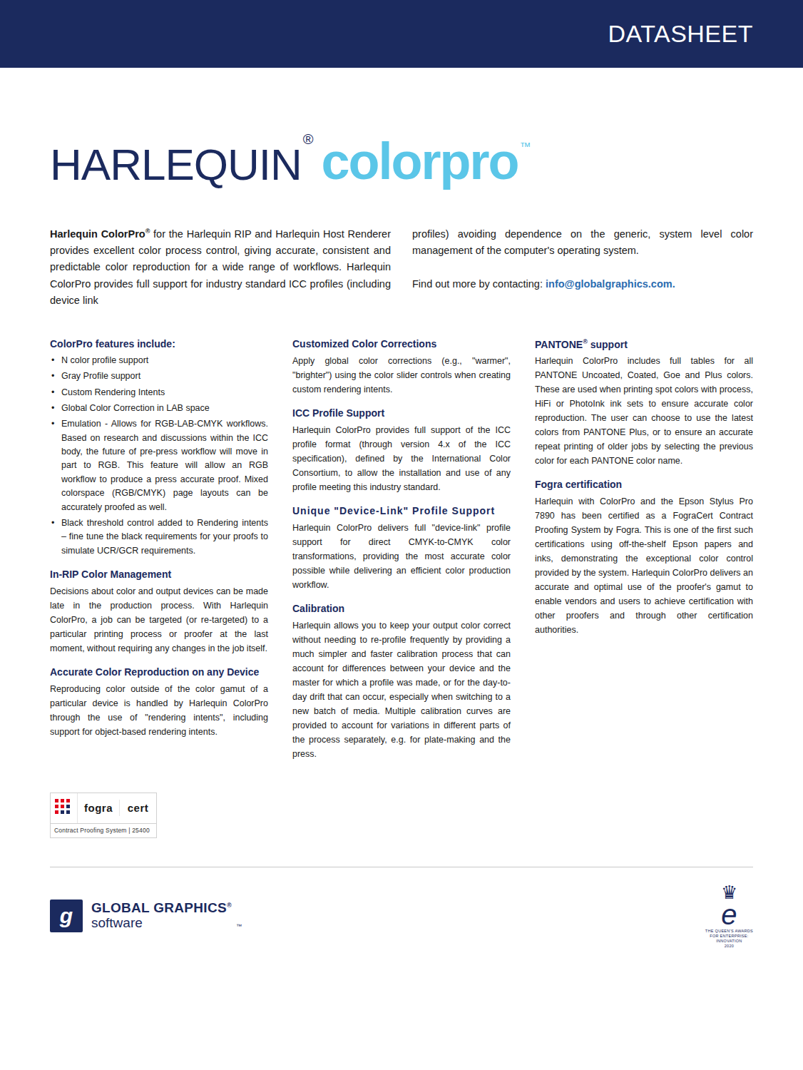DATASHEET
HARLEQUIN® colorpro™
Harlequin ColorPro® for the Harlequin RIP and Harlequin Host Renderer provides excellent color process control, giving accurate, consistent and predictable color reproduction for a wide range of workflows. Harlequin ColorPro provides full support for industry standard ICC profiles (including device link
profiles) avoiding dependence on the generic, system level color management of the computer's operating system.
Find out more by contacting: info@globalgraphics.com.
ColorPro features include:
N color profile support
Gray Profile support
Custom Rendering Intents
Global Color Correction in LAB space
Emulation - Allows for RGB-LAB-CMYK workflows. Based on research and discussions within the ICC body, the future of pre-press workflow will move in part to RGB. This feature will allow an RGB workflow to produce a press accurate proof. Mixed colorspace (RGB/CMYK) page layouts can be accurately proofed as well.
Black threshold control added to Rendering intents – fine tune the black requirements for your proofs to simulate UCR/GCR requirements.
In-RIP Color Management
Decisions about color and output devices can be made late in the production process. With Harlequin ColorPro, a job can be targeted (or re-targeted) to a particular printing process or proofer at the last moment, without requiring any changes in the job itself.
Accurate Color Reproduction on any Device
Reproducing color outside of the color gamut of a particular device is handled by Harlequin ColorPro through the use of "rendering intents", including support for object-based rendering intents.
Customized Color Corrections
Apply global color corrections (e.g., "warmer", "brighter") using the color slider controls when creating custom rendering intents.
ICC Profile Support
Harlequin ColorPro provides full support of the ICC profile format (through version 4.x of the ICC specification), defined by the International Color Consortium, to allow the installation and use of any profile meeting this industry standard.
Unique "Device-Link" Profile Support
Harlequin ColorPro delivers full "device-link" profile support for direct CMYK-to-CMYK color transformations, providing the most accurate color possible while delivering an efficient color production workflow.
Calibration
Harlequin allows you to keep your output color correct without needing to re-profile frequently by providing a much simpler and faster calibration process that can account for differences between your device and the master for which a profile was made, or for the day-to-day drift that can occur, especially when switching to a new batch of media. Multiple calibration curves are provided to account for variations in different parts of the process separately, e.g. for plate-making and the press.
PANTONE® support
Harlequin ColorPro includes full tables for all PANTONE Uncoated, Coated, Goe and Plus colors. These are used when printing spot colors with process, HiFi or PhotoInk ink sets to ensure accurate color reproduction. The user can choose to use the latest colors from PANTONE Plus, or to ensure an accurate repeat printing of older jobs by selecting the previous color for each PANTONE color name.
Fogra certification
Harlequin with ColorPro and the Epson Stylus Pro 7890 has been certified as a FograCert Contract Proofing System by Fogra. This is one of the first such certifications using off-the-shelf Epson papers and inks, demonstrating the exceptional color control provided by the system. Harlequin ColorPro delivers an accurate and optimal use of the proofer's gamut to enable vendors and users to achieve certification with other proofers and through other certification authorities.
fogra
cert
Contract Proofing System | 25400
g
GLOBAL GRAPHICS®
software
™
♛
e
THE QUEEN'S AWARDS
FOR ENTERPRISE:
INNOVATION
2020